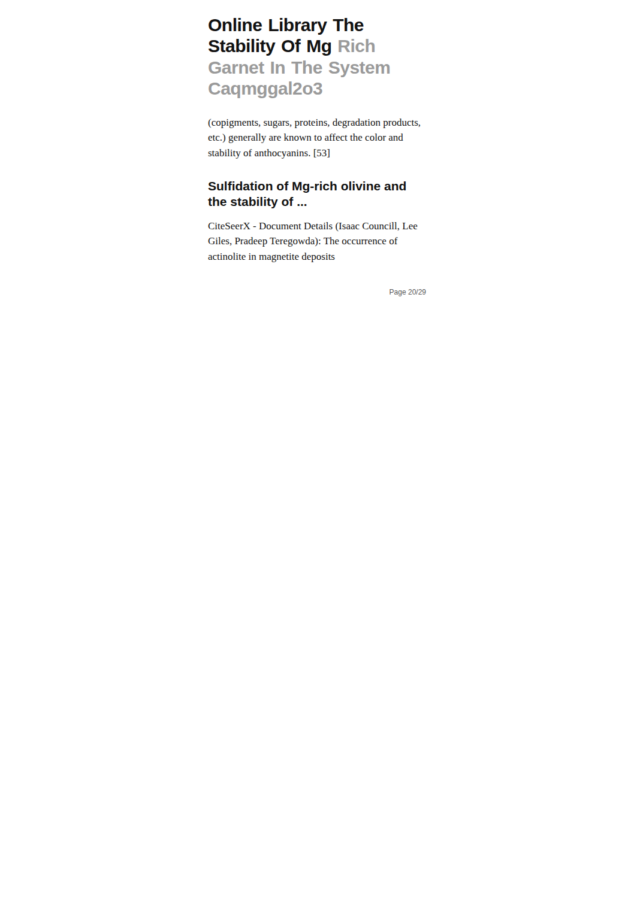Online Library The Stability Of Mg Rich Garnet In The System Caqmggal2o3
(copigments, sugars, proteins, degradation products, etc.) generally are known to affect the color and stability of anthocyanins. [53]
Sulfidation of Mg-rich olivine and the stability of ...
CiteSeerX - Document Details (Isaac Councill, Lee Giles, Pradeep Teregowda): The occurrence of actinolite in magnetite deposits
Page 20/29